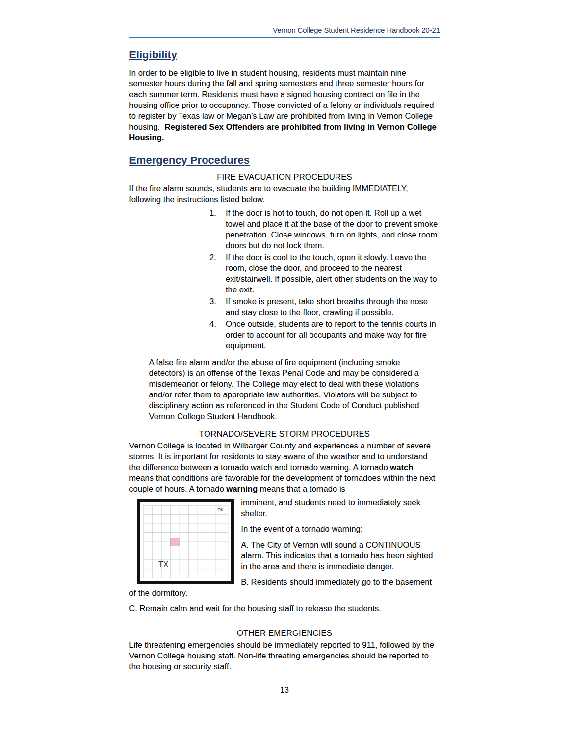Vernon College Student Residence Handbook 20-21
Eligibility
In order to be eligible to live in student housing, residents must maintain nine semester hours during the fall and spring semesters and three semester hours for each summer term. Residents must have a signed housing contract on file in the housing office prior to occupancy. Those convicted of a felony or individuals required to register by Texas law or Megan’s Law are prohibited from living in Vernon College housing. Registered Sex Offenders are prohibited from living in Vernon College Housing.
Emergency Procedures
FIRE EVACUATION PROCEDURES
If the fire alarm sounds, students are to evacuate the building IMMEDIATELY, following the instructions listed below.
If the door is hot to touch, do not open it. Roll up a wet towel and place it at the base of the door to prevent smoke penetration. Close windows, turn on lights, and close room doors but do not lock them.
If the door is cool to the touch, open it slowly. Leave the room, close the door, and proceed to the nearest exit/stairwell. If possible, alert other students on the way to the exit.
If smoke is present, take short breaths through the nose and stay close to the floor, crawling if possible.
Once outside, students are to report to the tennis courts in order to account for all occupants and make way for fire equipment.
A false fire alarm and/or the abuse of fire equipment (including smoke detectors) is an offense of the Texas Penal Code and may be considered a misdemeanor or felony. The College may elect to deal with these violations and/or refer them to appropriate law authorities. Violators will be subject to disciplinary action as referenced in the Student Code of Conduct published Vernon College Student Handbook.
TORNADO/SEVERE STORM PROCEDURES
Vernon College is located in Wilbarger County and experiences a number of severe storms. It is important for residents to stay aware of the weather and to understand the difference between a tornado watch and tornado warning. A tornado watch means that conditions are favorable for the development of tornadoes within the next couple of hours. A tornado warning means that a tornado is
imminent, and students need to immediately seek shelter.
In the event of a tornado warning:
A. The City of Vernon will sound a CONTINUOUS alarm. This indicates that a tornado has been sighted in the area and there is immediate danger.
B. Residents should immediately go to the basement of the dormitory.
C. Remain calm and wait for the housing staff to release the students.
OTHER EMERGIENCIES
Life threatening emergencies should be immediately reported to 911, followed by the Vernon College housing staff. Non-life threating emergencies should be reported to the housing or security staff.
13